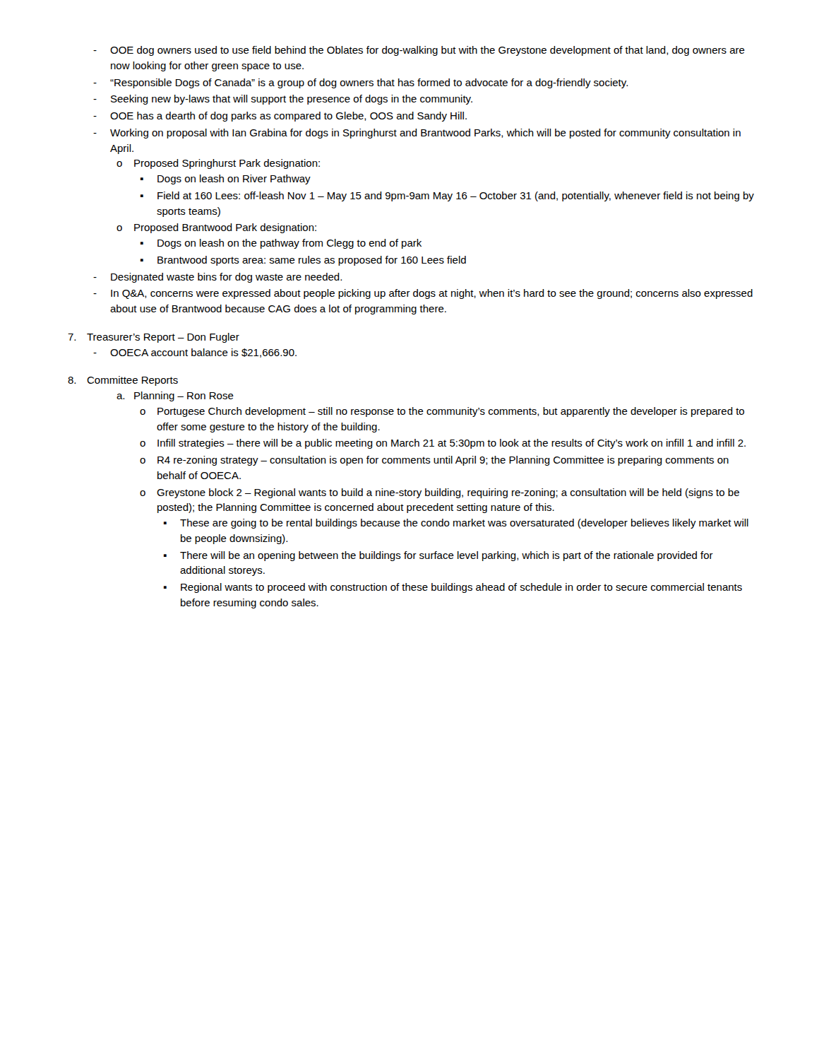OOE dog owners used to use field behind the Oblates for dog-walking but with the Greystone development of that land, dog owners are now looking for other green space to use.
“Responsible Dogs of Canada” is a group of dog owners that has formed to advocate for a dog-friendly society.
Seeking new by-laws that will support the presence of dogs in the community.
OOE has a dearth of dog parks as compared to Glebe, OOS and Sandy Hill.
Working on proposal with Ian Grabina for dogs in Springhurst and Brantwood Parks, which will be posted for community consultation in April.
Proposed Springhurst Park designation:
Dogs on leash on River Pathway
Field at 160 Lees: off-leash Nov 1 – May 15 and 9pm-9am May 16 – October 31 (and, potentially, whenever field is not being by sports teams)
Proposed Brantwood Park designation:
Dogs on leash on the pathway from Clegg to end of park
Brantwood sports area: same rules as proposed for 160 Lees field
Designated waste bins for dog waste are needed.
In Q&A, concerns were expressed about people picking up after dogs at night, when it’s hard to see the ground; concerns also expressed about use of Brantwood because CAG does a lot of programming there.
7. Treasurer’s Report – Don Fugler
OOECA account balance is $21,666.90.
8. Committee Reports
a. Planning – Ron Rose
Portugese Church development – still no response to the community’s comments, but apparently the developer is prepared to offer some gesture to the history of the building.
Infill strategies – there will be a public meeting on March 21 at 5:30pm to look at the results of City’s work on infill 1 and infill 2.
R4 re-zoning strategy – consultation is open for comments until April 9; the Planning Committee is preparing comments on behalf of OOECA.
Greystone block 2 – Regional wants to build a nine-story building, requiring re-zoning; a consultation will be held (signs to be posted); the Planning Committee is concerned about precedent setting nature of this.
These are going to be rental buildings because the condo market was oversaturated (developer believes likely market will be people downsizing).
There will be an opening between the buildings for surface level parking, which is part of the rationale provided for additional storeys.
Regional wants to proceed with construction of these buildings ahead of schedule in order to secure commercial tenants before resuming condo sales.